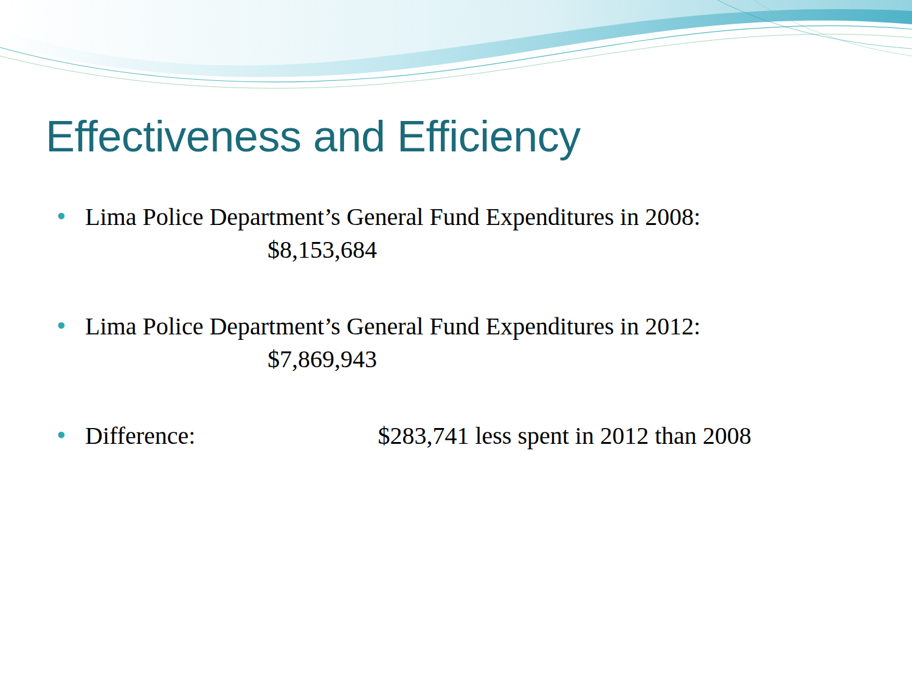Effectiveness and Efficiency
Lima Police Department’s General Fund Expenditures in 2008: $8,153,684
Lima Police Department’s General Fund Expenditures in 2012: $7,869,943
Difference: $283,741 less spent in 2012 than 2008